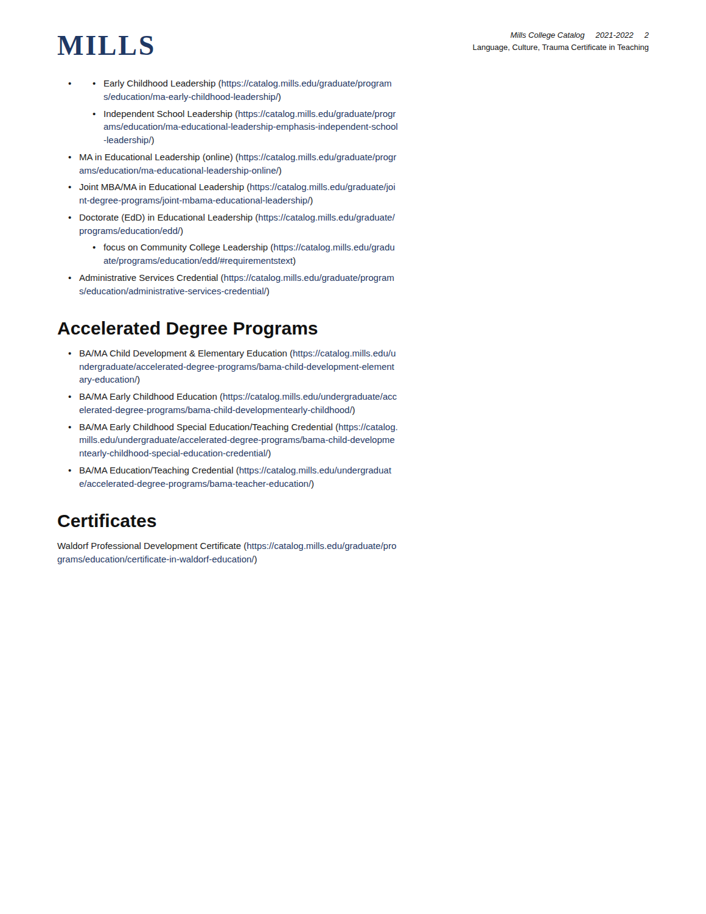MILLS
Mills College Catalog 2021-20222
Language, Culture, Trauma Certificate in Teaching
Early Childhood Leadership (https://catalog.mills.edu/graduate/programs/education/ma-early-childhood-leadership/)
Independent School Leadership (https://catalog.mills.edu/graduate/programs/education/ma-educational-leadership-emphasis-independent-school-leadership/)
MA in Educational Leadership (online) (https://catalog.mills.edu/graduate/programs/education/ma-educational-leadership-online/)
Joint MBA/MA in Educational Leadership (https://catalog.mills.edu/graduate/joint-degree-programs/joint-mbama-educational-leadership/)
Doctorate (EdD) in Educational Leadership (https://catalog.mills.edu/graduate/programs/education/edd/)
focus on Community College Leadership (https://catalog.mills.edu/graduate/programs/education/edd/#requirementstext)
Administrative Services Credential (https://catalog.mills.edu/graduate/programs/education/administrative-services-credential/)
Accelerated Degree Programs
BA/MA Child Development & Elementary Education (https://catalog.mills.edu/undergraduate/accelerated-degree-programs/bama-child-development-elementary-education/)
BA/MA Early Childhood Education (https://catalog.mills.edu/undergraduate/accelerated-degree-programs/bama-child-developmentearly-childhood/)
BA/MA Early Childhood Special Education/Teaching Credential (https://catalog.mills.edu/undergraduate/accelerated-degree-programs/bama-child-developmentearly-childhood-special-education-credential/)
BA/MA Education/Teaching Credential (https://catalog.mills.edu/undergraduate/accelerated-degree-programs/bama-teacher-education/)
Certificates
Waldorf Professional Development Certificate (https://catalog.mills.edu/graduate/programs/education/certificate-in-waldorf-education/)